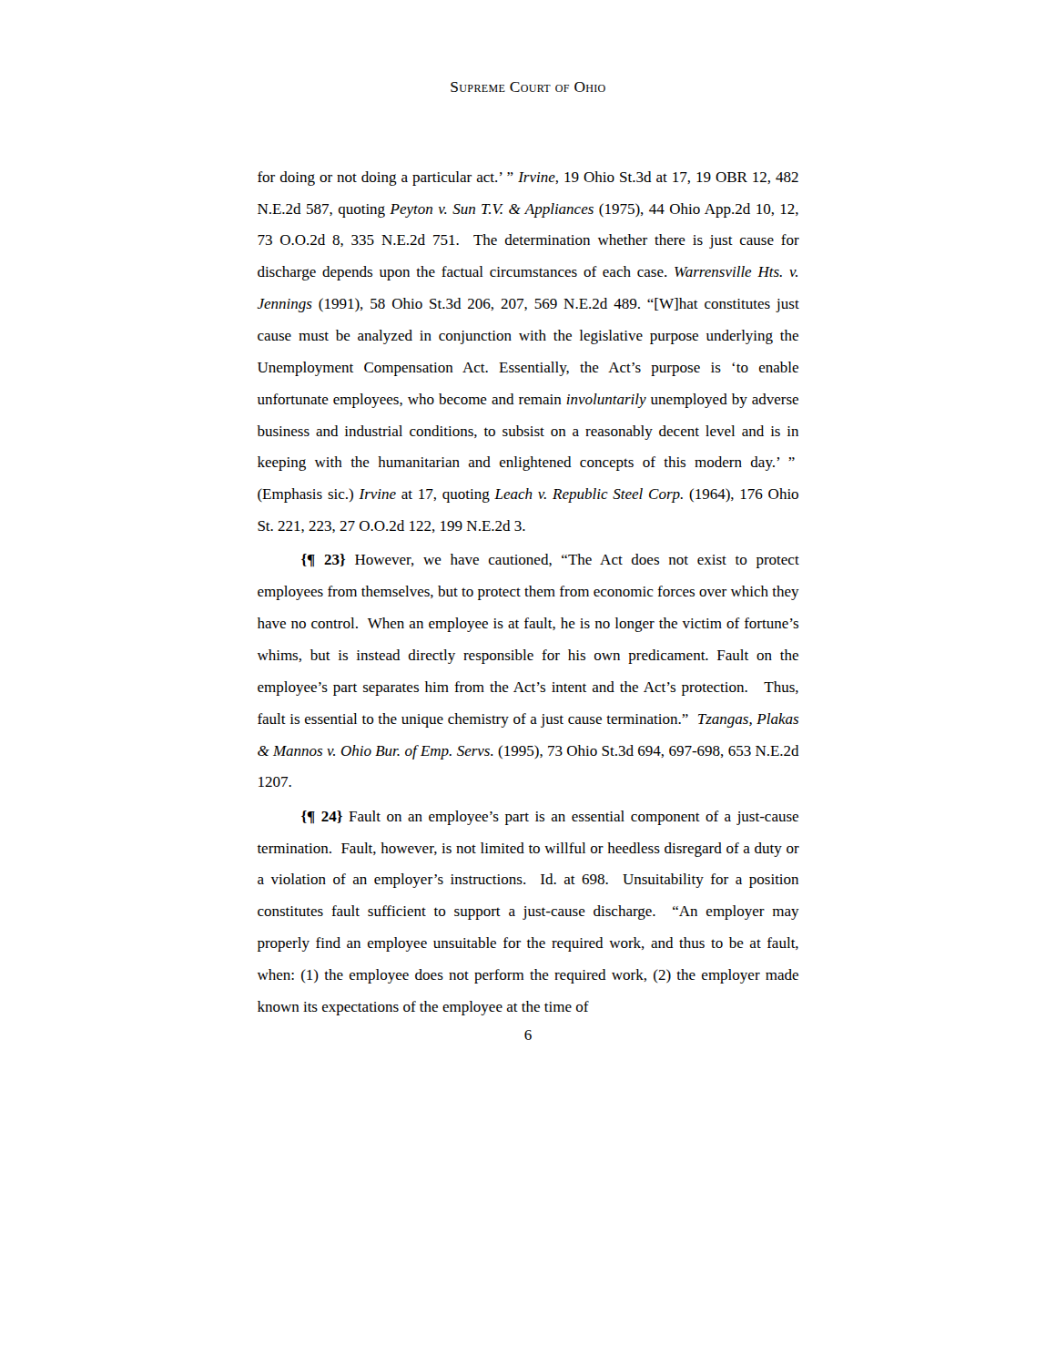Supreme Court of Ohio
for doing or not doing a particular act.’ ” Irvine, 19 Ohio St.3d at 17, 19 OBR 12, 482 N.E.2d 587, quoting Peyton v. Sun T.V. & Appliances (1975), 44 Ohio App.2d 10, 12, 73 O.O.2d 8, 335 N.E.2d 751. The determination whether there is just cause for discharge depends upon the factual circumstances of each case. Warrensville Hts. v. Jennings (1991), 58 Ohio St.3d 206, 207, 569 N.E.2d 489. “[W]hat constitutes just cause must be analyzed in conjunction with the legislative purpose underlying the Unemployment Compensation Act. Essentially, the Act’s purpose is ‘to enable unfortunate employees, who become and remain involuntarily unemployed by adverse business and industrial conditions, to subsist on a reasonably decent level and is in keeping with the humanitarian and enlightened concepts of this modern day.’ ” (Emphasis sic.) Irvine at 17, quoting Leach v. Republic Steel Corp. (1964), 176 Ohio St. 221, 223, 27 O.O.2d 122, 199 N.E.2d 3.
{¶ 23} However, we have cautioned, “The Act does not exist to protect employees from themselves, but to protect them from economic forces over which they have no control. When an employee is at fault, he is no longer the victim of fortune’s whims, but is instead directly responsible for his own predicament. Fault on the employee’s part separates him from the Act’s intent and the Act’s protection. Thus, fault is essential to the unique chemistry of a just cause termination.” Tzangas, Plakas & Mannos v. Ohio Bur. of Emp. Servs. (1995), 73 Ohio St.3d 694, 697-698, 653 N.E.2d 1207.
{¶ 24} Fault on an employee’s part is an essential component of a just-cause termination. Fault, however, is not limited to willful or heedless disregard of a duty or a violation of an employer’s instructions. Id. at 698. Unsuitability for a position constitutes fault sufficient to support a just-cause discharge. “An employer may properly find an employee unsuitable for the required work, and thus to be at fault, when: (1) the employee does not perform the required work, (2) the employer made known its expectations of the employee at the time of
6